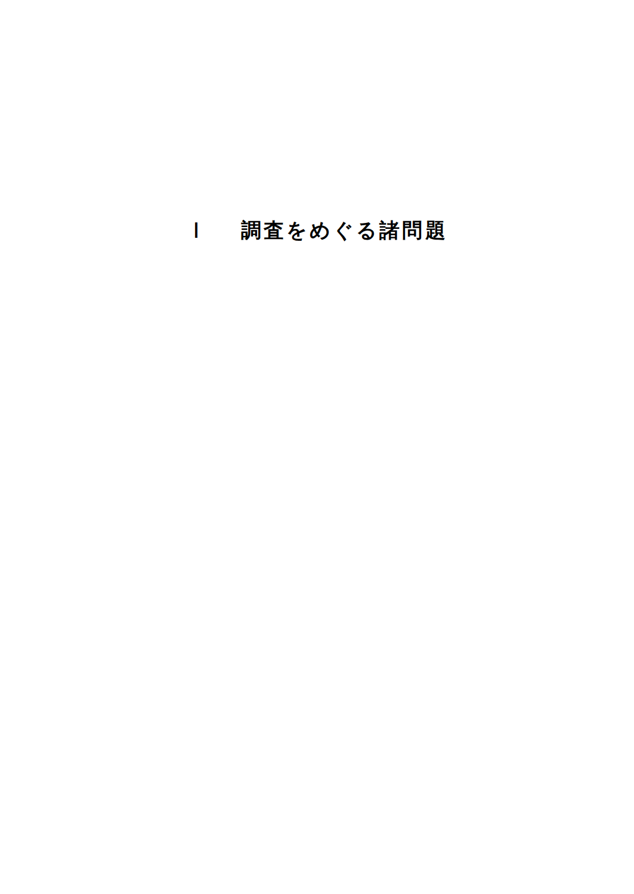Ⅰ 調査をめぐる諸問題